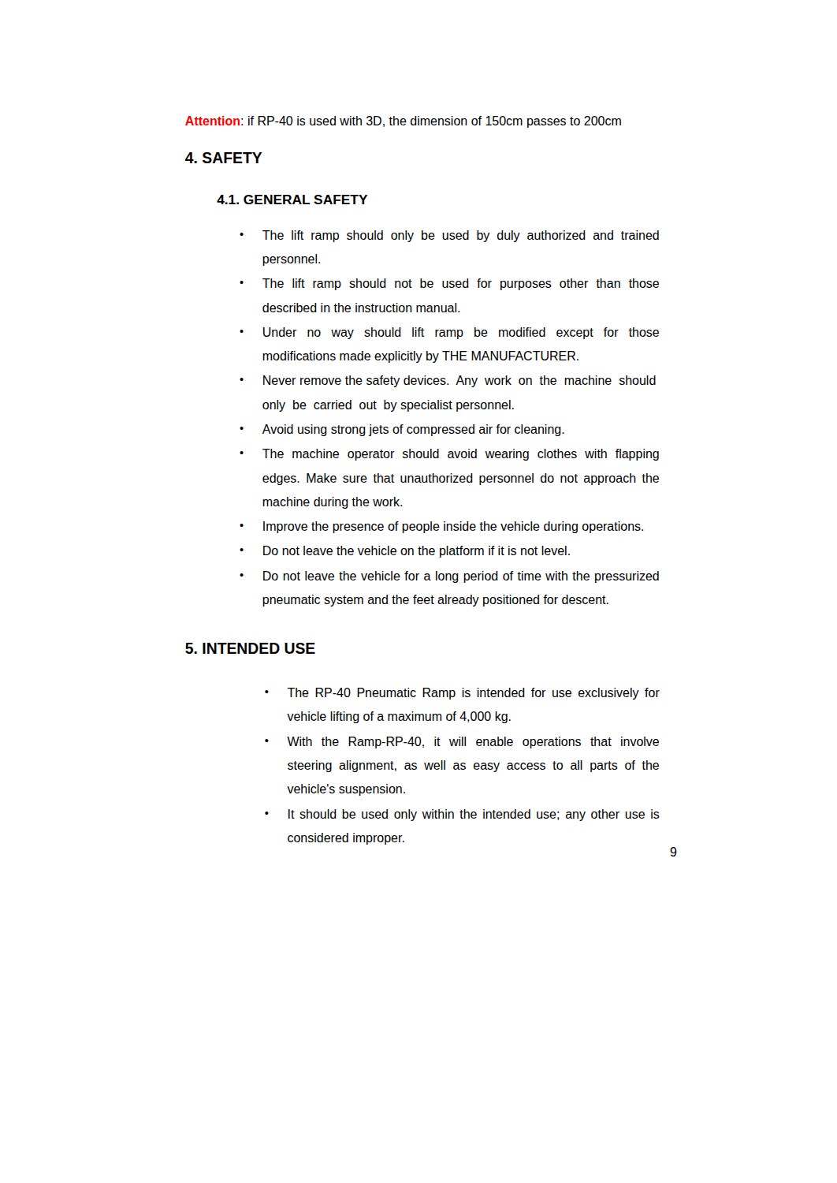Attention: if RP-40 is used with 3D, the dimension of 150cm passes to 200cm
4. SAFETY
4.1. GENERAL SAFETY
The lift ramp should only be used by duly authorized and trained personnel.
The lift ramp should not be used for purposes other than those described in the instruction manual.
Under no way should lift ramp be modified except for those modifications made explicitly by THE MANUFACTURER.
Never remove the safety devices. Any work on the machine should only be carried out by specialist personnel.
Avoid using strong jets of compressed air for cleaning.
The machine operator should avoid wearing clothes with flapping edges. Make sure that unauthorized personnel do not approach the machine during the work.
Improve the presence of people inside the vehicle during operations.
Do not leave the vehicle on the platform if it is not level.
Do not leave the vehicle for a long period of time with the pressurized pneumatic system and the feet already positioned for descent.
5. INTENDED USE
The RP-40 Pneumatic Ramp is intended for use exclusively for vehicle lifting of a maximum of 4,000 kg.
With the Ramp-RP-40, it will enable operations that involve steering alignment, as well as easy access to all parts of the vehicle's suspension.
It should be used only within the intended use; any other use is considered improper.
9